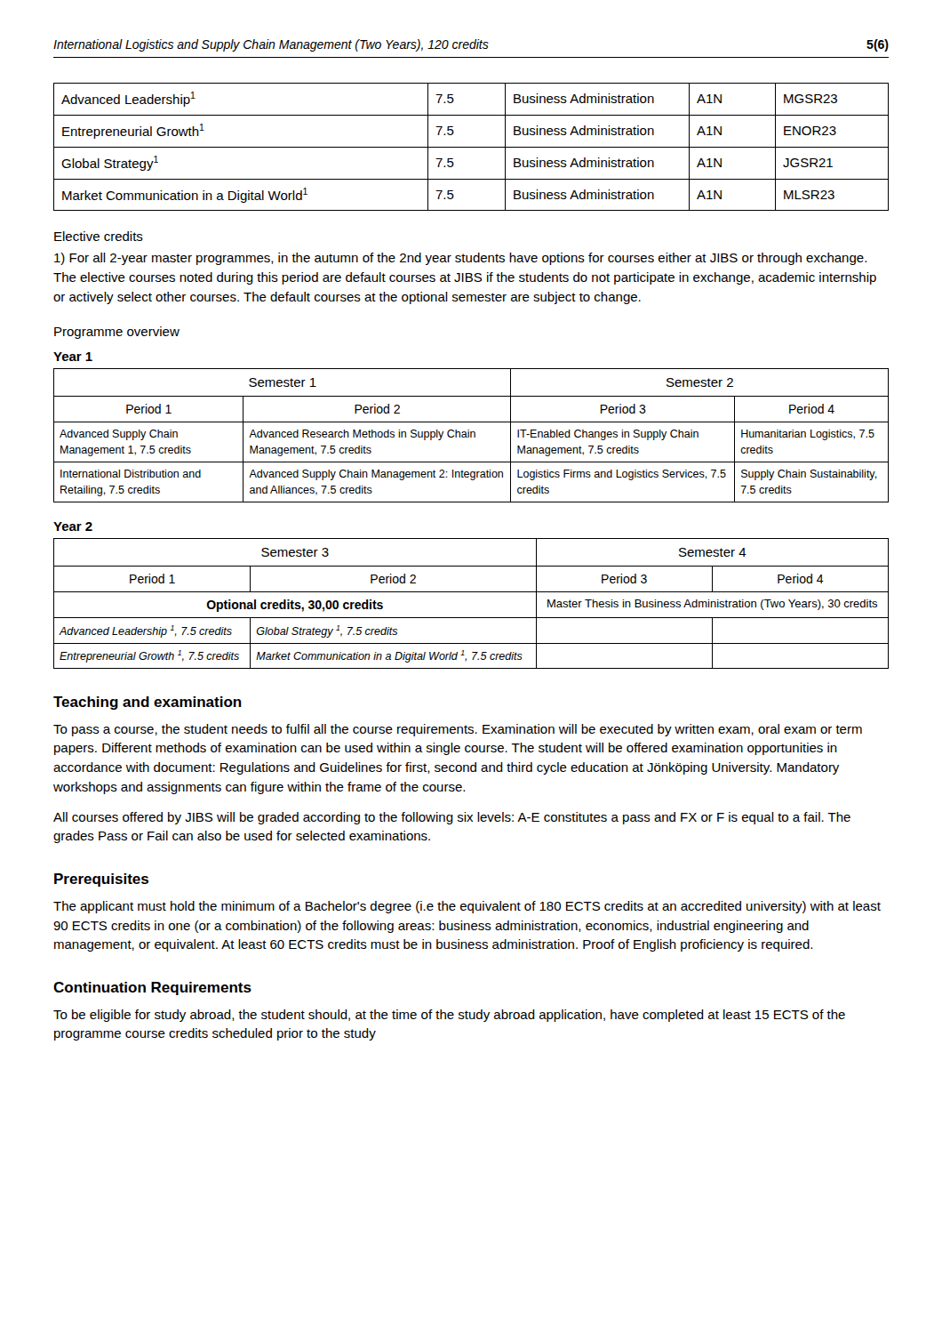International Logistics and Supply Chain Management (Two Years), 120 credits 5(6)
| Advanced Leadership 1 | 7.5 | Business Administration | A1N | MGSR23 |
| Entrepreneurial Growth 1 | 7.5 | Business Administration | A1N | ENOR23 |
| Global Strategy 1 | 7.5 | Business Administration | A1N | JGSR21 |
| Market Communication in a Digital World 1 | 7.5 | Business Administration | A1N | MLSR23 |
Elective credits
1) For all 2-year master programmes, in the autumn of the 2nd year students have options for courses either at JIBS or through exchange. The elective courses noted during this period are default courses at JIBS if the students do not participate in exchange, academic internship or actively select other courses. The default courses at the optional semester are subject to change.
Programme overview
Year 1
| Semester 1 | Semester 2 |
| --- | --- |
| Period 1 | Period 2 | Period 3 | Period 4 |
| Advanced Supply Chain Management 1, 7.5 credits | Advanced Research Methods in Supply Chain Management, 7.5 credits | IT-Enabled Changes in Supply Chain Management, 7.5 credits | Humanitarian Logistics, 7.5 credits |
| International Distribution and Retailing, 7.5 credits | Advanced Supply Chain Management 2: Integration and Alliances, 7.5 credits | Logistics Firms and Logistics Services, 7.5 credits | Supply Chain Sustainability, 7.5 credits |
Year 2
| Semester 3 | Semester 4 |
| --- | --- |
| Period 1 | Period 2 | Period 3 | Period 4 |
| Optional credits, 30,00 credits | Master Thesis in Business Administration (Two Years), 30 credits |
| Advanced Leadership 1 , 7.5 credits | Global Strategy 1 , 7.5 credits | | |
| Entrepreneurial Growth 1 , 7.5 credits | Market Communication in a Digital World 1 , 7.5 credits | | |
Teaching and examination
To pass a course, the student needs to fulfil all the course requirements. Examination will be executed by written exam, oral exam or term papers. Different methods of examination can be used within a single course. The student will be offered examination opportunities in accordance with document: Regulations and Guidelines for first, second and third cycle education at Jönköping University. Mandatory workshops and assignments can figure within the frame of the course.
All courses offered by JIBS will be graded according to the following six levels: A-E constitutes a pass and FX or F is equal to a fail. The grades Pass or Fail can also be used for selected examinations.
Prerequisites
The applicant must hold the minimum of a Bachelor's degree (i.e the equivalent of 180 ECTS credits at an accredited university) with at least 90 ECTS credits in one (or a combination) of the following areas: business administration, economics, industrial engineering and management, or equivalent. At least 60 ECTS credits must be in business administration. Proof of English proficiency is required.
Continuation Requirements
To be eligible for study abroad, the student should, at the time of the study abroad application, have completed at least 15 ECTS of the programme course credits scheduled prior to the study